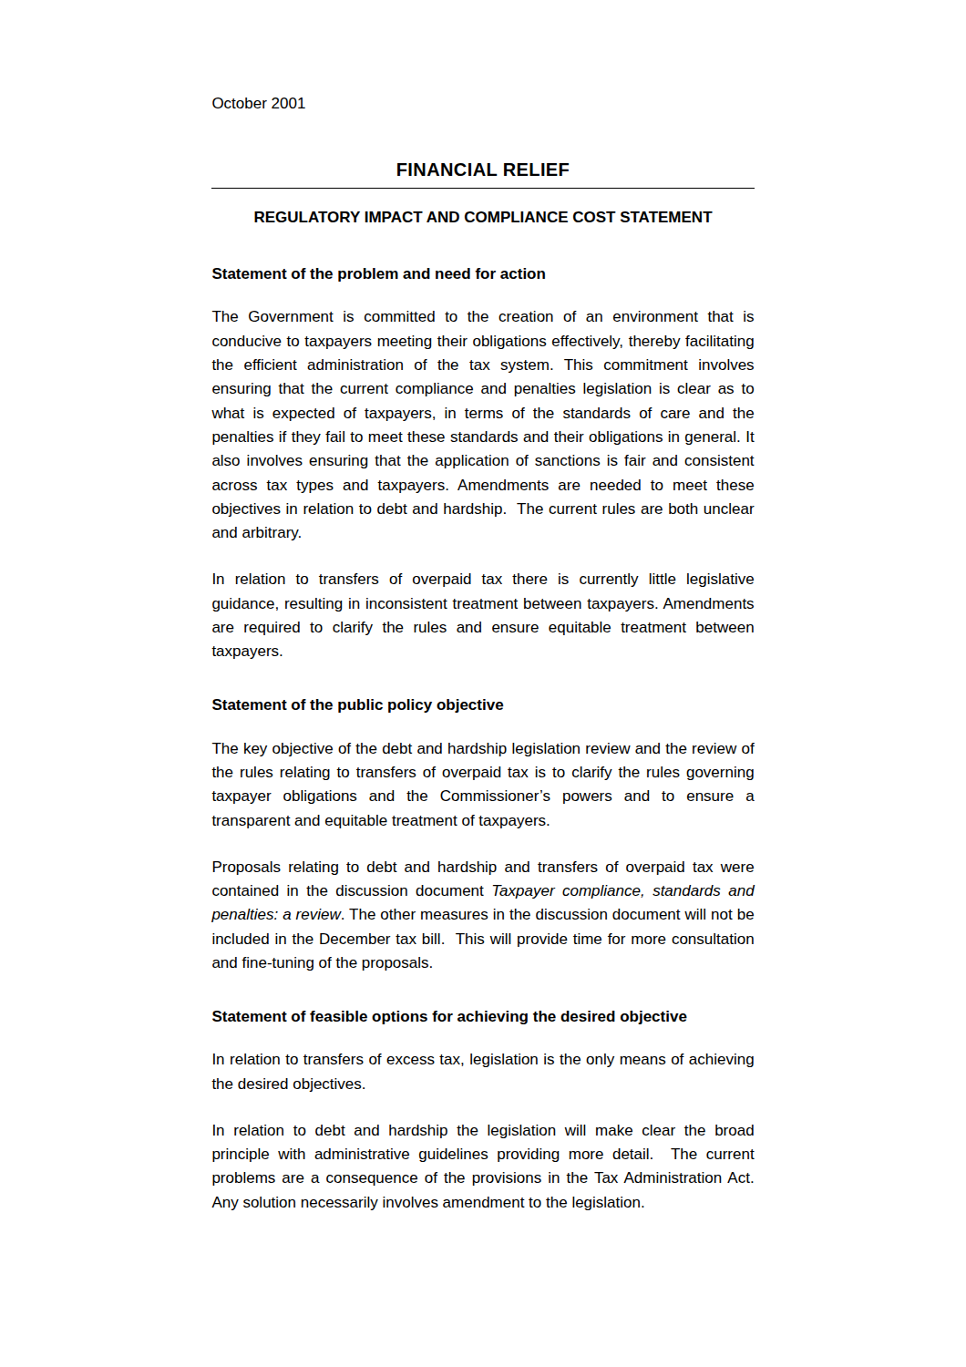October 2001
FINANCIAL RELIEF
REGULATORY IMPACT AND COMPLIANCE COST STATEMENT
Statement of the problem and need for action
The Government is committed to the creation of an environment that is conducive to taxpayers meeting their obligations effectively, thereby facilitating the efficient administration of the tax system. This commitment involves ensuring that the current compliance and penalties legislation is clear as to what is expected of taxpayers, in terms of the standards of care and the penalties if they fail to meet these standards and their obligations in general. It also involves ensuring that the application of sanctions is fair and consistent across tax types and taxpayers. Amendments are needed to meet these objectives in relation to debt and hardship. The current rules are both unclear and arbitrary.
In relation to transfers of overpaid tax there is currently little legislative guidance, resulting in inconsistent treatment between taxpayers. Amendments are required to clarify the rules and ensure equitable treatment between taxpayers.
Statement of the public policy objective
The key objective of the debt and hardship legislation review and the review of the rules relating to transfers of overpaid tax is to clarify the rules governing taxpayer obligations and the Commissioner’s powers and to ensure a transparent and equitable treatment of taxpayers.
Proposals relating to debt and hardship and transfers of overpaid tax were contained in the discussion document Taxpayer compliance, standards and penalties: a review. The other measures in the discussion document will not be included in the December tax bill. This will provide time for more consultation and fine-tuning of the proposals.
Statement of feasible options for achieving the desired objective
In relation to transfers of excess tax, legislation is the only means of achieving the desired objectives.
In relation to debt and hardship the legislation will make clear the broad principle with administrative guidelines providing more detail. The current problems are a consequence of the provisions in the Tax Administration Act. Any solution necessarily involves amendment to the legislation.